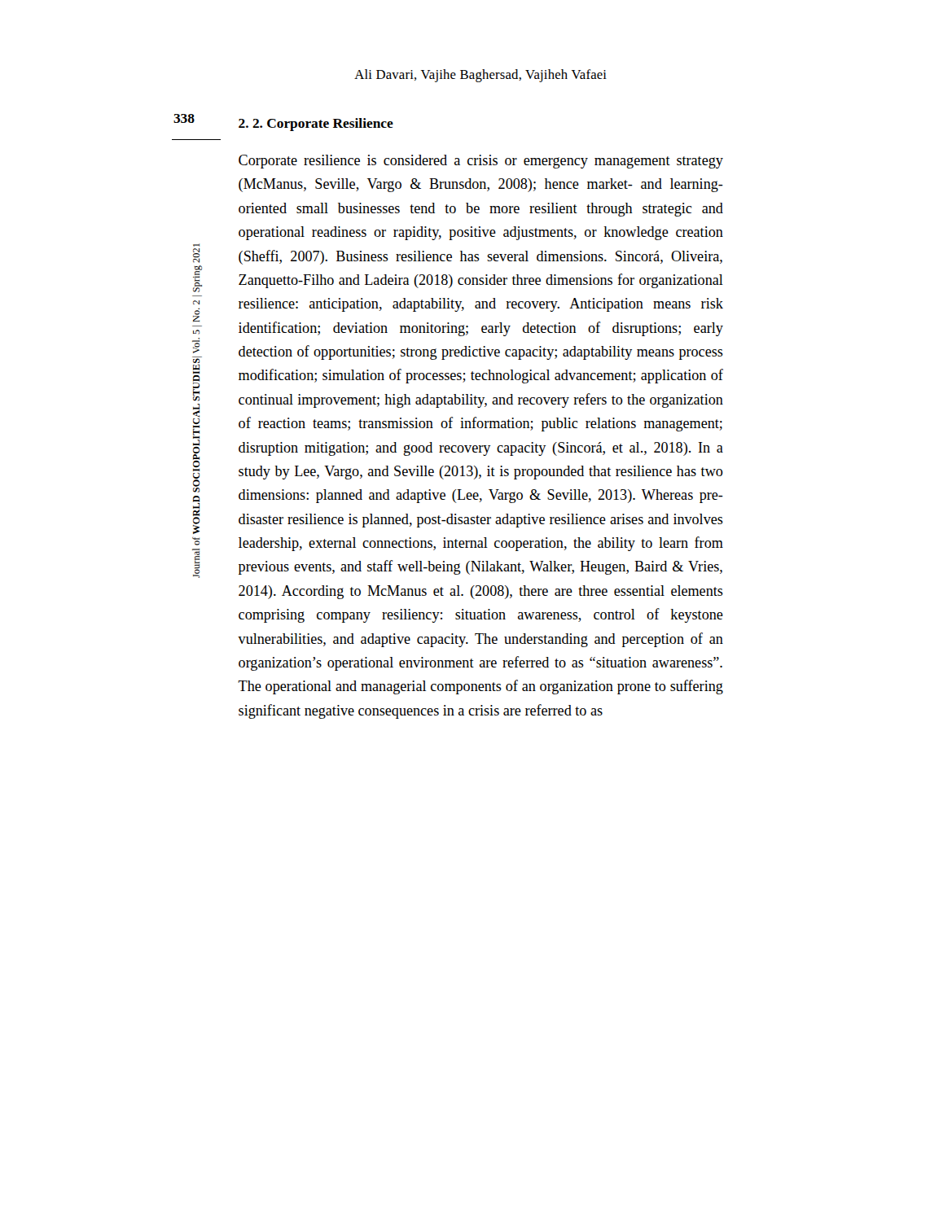Ali Davari, Vajihe Baghersad, Vajiheh Vafaei
338
Journal of WORLD SOCIOPOLITICAL STUDIES| Vol. 5 | No. 2 | Spring 2021
2. 2. Corporate Resilience
Corporate resilience is considered a crisis or emergency management strategy (McManus, Seville, Vargo & Brunsdon, 2008); hence market- and learning-oriented small businesses tend to be more resilient through strategic and operational readiness or rapidity, positive adjustments, or knowledge creation (Sheffi, 2007). Business resilience has several dimensions. Sincorá, Oliveira, Zanquetto-Filho and Ladeira (2018) consider three dimensions for organizational resilience: anticipation, adaptability, and recovery. Anticipation means risk identification; deviation monitoring; early detection of disruptions; early detection of opportunities; strong predictive capacity; adaptability means process modification; simulation of processes; technological advancement; application of continual improvement; high adaptability, and recovery refers to the organization of reaction teams; transmission of information; public relations management; disruption mitigation; and good recovery capacity (Sincorá, et al., 2018). In a study by Lee, Vargo, and Seville (2013), it is propounded that resilience has two dimensions: planned and adaptive (Lee, Vargo & Seville, 2013). Whereas pre-disaster resilience is planned, post-disaster adaptive resilience arises and involves leadership, external connections, internal cooperation, the ability to learn from previous events, and staff well-being (Nilakant, Walker, Heugen, Baird & Vries, 2014). According to McManus et al. (2008), there are three essential elements comprising company resiliency: situation awareness, control of keystone vulnerabilities, and adaptive capacity. The understanding and perception of an organization’s operational environment are referred to as “situation awareness”. The operational and managerial components of an organization prone to suffering significant negative consequences in a crisis are referred to as